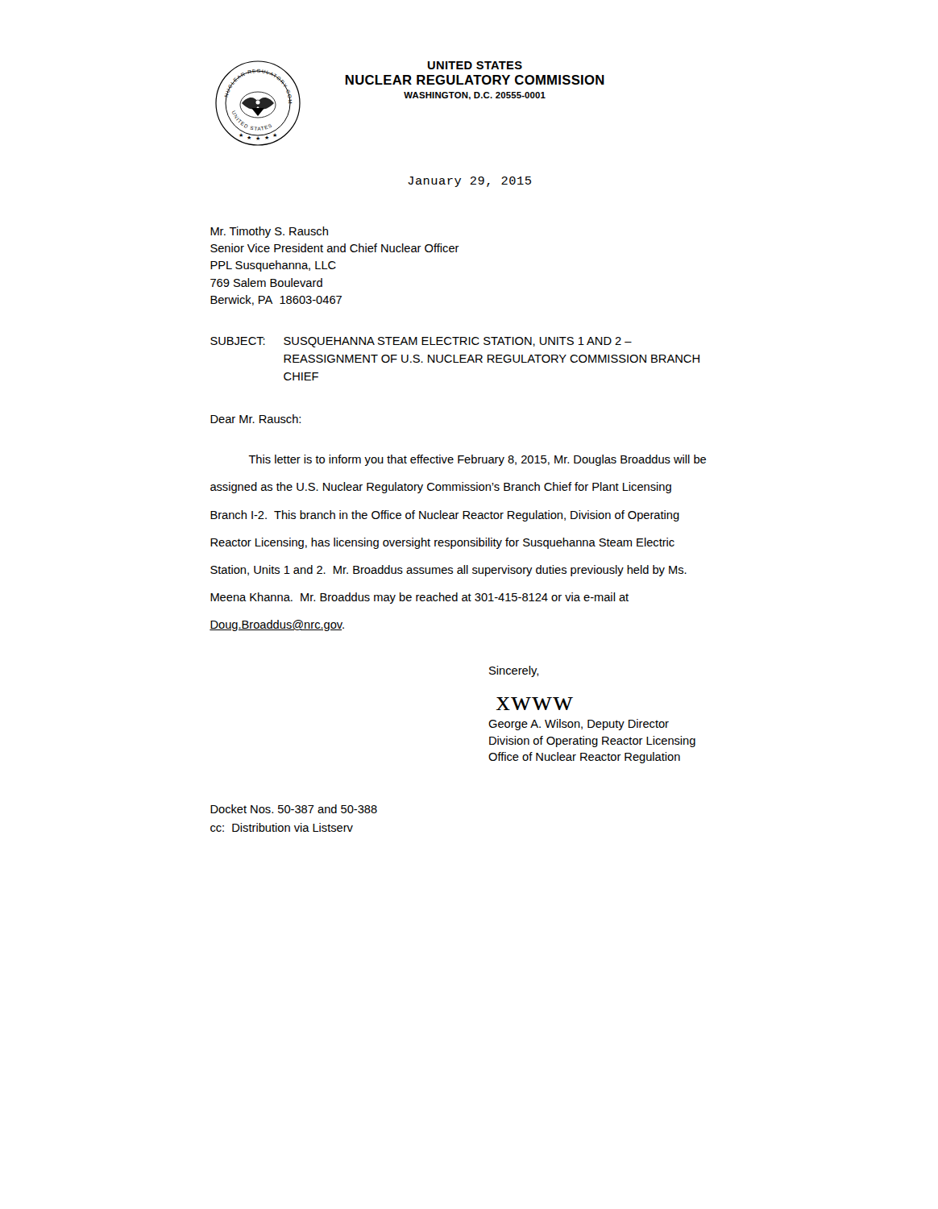NUCLEAR REGULATORY COMMISSION UNITED STATES ★ ★ ★ ★ ★
UNITED STATES
NUCLEAR REGULATORY COMMISSION
WASHINGTON, D.C. 20555-0001
January 29, 2015
Mr. Timothy S. Rausch
Senior Vice President and Chief Nuclear Officer
PPL Susquehanna, LLC
769 Salem Boulevard
Berwick, PA 18603-0467
SUBJECT:
SUSQUEHANNA STEAM ELECTRIC STATION, UNITS 1 AND 2 –
REASSIGNMENT OF U.S. NUCLEAR REGULATORY COMMISSION BRANCH
CHIEF
Dear Mr. Rausch:
This letter is to inform you that effective February 8, 2015, Mr. Douglas Broaddus will be
assigned as the U.S. Nuclear Regulatory Commission’s Branch Chief for Plant Licensing
Branch I-2. This branch in the Office of Nuclear Reactor Regulation, Division of Operating
Reactor Licensing, has licensing oversight responsibility for Susquehanna Steam Electric
Station, Units 1 and 2. Mr. Broaddus assumes all supervisory duties previously held by Ms.
Meena Khanna. Mr. Broaddus may be reached at 301-415-8124 or via e-mail at
Doug.Broaddus@nrc.gov.
Sincerely,
xwww
George A. Wilson, Deputy Director
Division of Operating Reactor Licensing
Office of Nuclear Reactor Regulation
Docket Nos. 50-387 and 50-388
cc: Distribution via Listserv